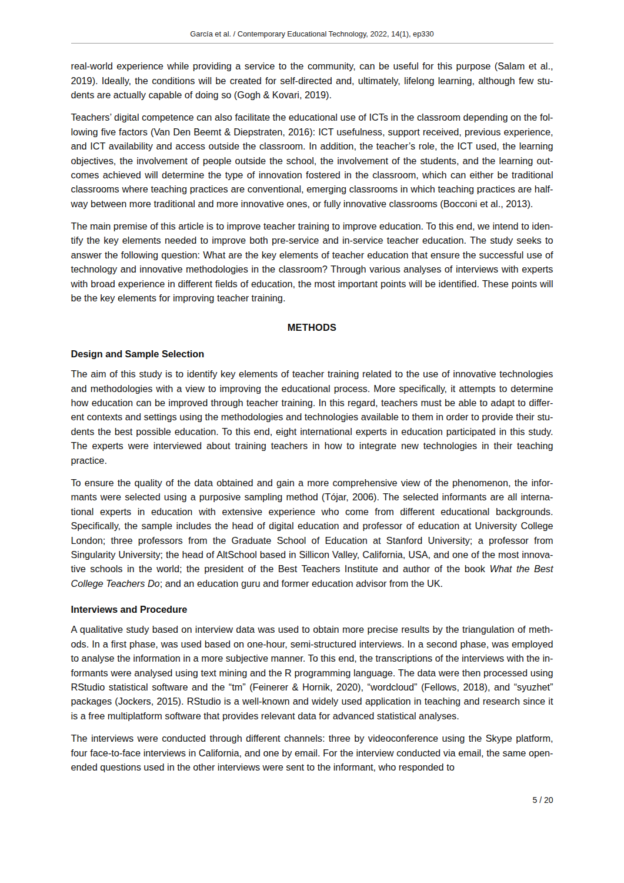García et al. / Contemporary Educational Technology, 2022, 14(1), ep330
real-world experience while providing a service to the community, can be useful for this purpose (Salam et al., 2019). Ideally, the conditions will be created for self-directed and, ultimately, lifelong learning, although few students are actually capable of doing so (Gogh & Kovari, 2019).
Teachers’ digital competence can also facilitate the educational use of ICTs in the classroom depending on the following five factors (Van Den Beemt & Diepstraten, 2016): ICT usefulness, support received, previous experience, and ICT availability and access outside the classroom. In addition, the teacher’s role, the ICT used, the learning objectives, the involvement of people outside the school, the involvement of the students, and the learning outcomes achieved will determine the type of innovation fostered in the classroom, which can either be traditional classrooms where teaching practices are conventional, emerging classrooms in which teaching practices are halfway between more traditional and more innovative ones, or fully innovative classrooms (Bocconi et al., 2013).
The main premise of this article is to improve teacher training to improve education. To this end, we intend to identify the key elements needed to improve both pre-service and in-service teacher education. The study seeks to answer the following question: What are the key elements of teacher education that ensure the successful use of technology and innovative methodologies in the classroom? Through various analyses of interviews with experts with broad experience in different fields of education, the most important points will be identified. These points will be the key elements for improving teacher training.
Methods
Design and Sample Selection
The aim of this study is to identify key elements of teacher training related to the use of innovative technologies and methodologies with a view to improving the educational process. More specifically, it attempts to determine how education can be improved through teacher training. In this regard, teachers must be able to adapt to different contexts and settings using the methodologies and technologies available to them in order to provide their students the best possible education. To this end, eight international experts in education participated in this study. The experts were interviewed about training teachers in how to integrate new technologies in their teaching practice.
To ensure the quality of the data obtained and gain a more comprehensive view of the phenomenon, the informants were selected using a purposive sampling method (Tójar, 2006). The selected informants are all international experts in education with extensive experience who come from different educational backgrounds. Specifically, the sample includes the head of digital education and professor of education at University College London; three professors from the Graduate School of Education at Stanford University; a professor from Singularity University; the head of AltSchool based in Sillicon Valley, California, USA, and one of the most innovative schools in the world; the president of the Best Teachers Institute and author of the book What the Best College Teachers Do; and an education guru and former education advisor from the UK.
Interviews and Procedure
A qualitative study based on interview data was used to obtain more precise results by the triangulation of methods. In a first phase, was used based on one-hour, semi-structured interviews. In a second phase, was employed to analyse the information in a more subjective manner. To this end, the transcriptions of the interviews with the informants were analysed using text mining and the R programming language. The data were then processed using RStudio statistical software and the “tm” (Feinerer & Hornik, 2020), “wordcloud” (Fellows, 2018), and “syuzhet” packages (Jockers, 2015). RStudio is a well-known and widely used application in teaching and research since it is a free multiplatform software that provides relevant data for advanced statistical analyses.
The interviews were conducted through different channels: three by videoconference using the Skype platform, four face-to-face interviews in California, and one by email. For the interview conducted via email, the same open-ended questions used in the other interviews were sent to the informant, who responded to
5 / 20